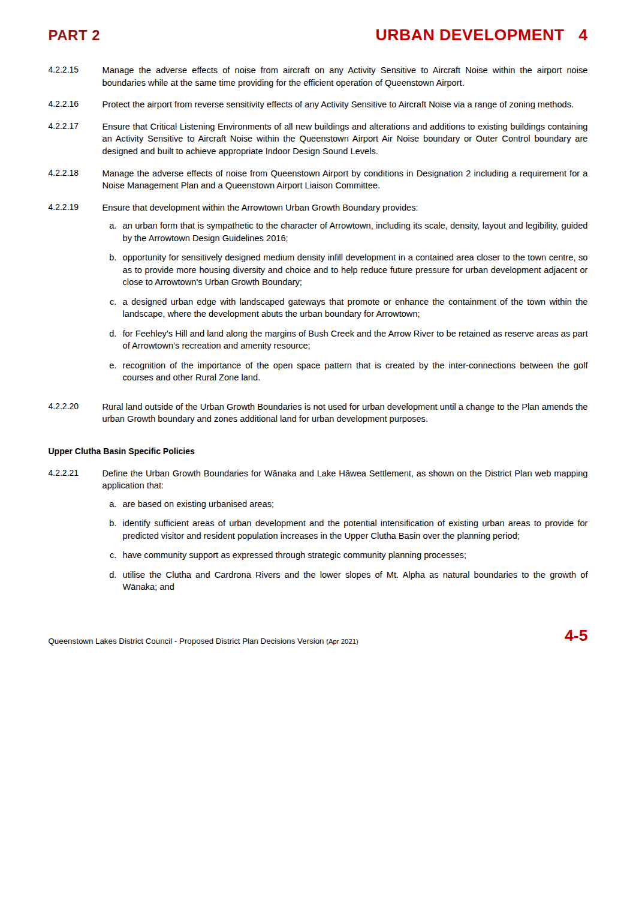PART 2
URBAN DEVELOPMENT 4
4.2.2.15
Manage the adverse effects of noise from aircraft on any Activity Sensitive to Aircraft Noise within the airport noise boundaries while at the same time providing for the efficient operation of Queenstown Airport.
4.2.2.16
Protect the airport from reverse sensitivity effects of any Activity Sensitive to Aircraft Noise via a range of zoning methods.
4.2.2.17
Ensure that Critical Listening Environments of all new buildings and alterations and additions to existing buildings containing an Activity Sensitive to Aircraft Noise within the Queenstown Airport Air Noise boundary or Outer Control boundary are designed and built to achieve appropriate Indoor Design Sound Levels.
4.2.2.18
Manage the adverse effects of noise from Queenstown Airport by conditions in Designation 2 including a requirement for a Noise Management Plan and a Queenstown Airport Liaison Committee.
4.2.2.19
Ensure that development within the Arrowtown Urban Growth Boundary provides:
an urban form that is sympathetic to the character of Arrowtown, including its scale, density, layout and legibility, guided by the Arrowtown Design Guidelines 2016;
opportunity for sensitively designed medium density infill development in a contained area closer to the town centre, so as to provide more housing diversity and choice and to help reduce future pressure for urban development adjacent or close to Arrowtown's Urban Growth Boundary;
a designed urban edge with landscaped gateways that promote or enhance the containment of the town within the landscape, where the development abuts the urban boundary for Arrowtown;
for Feehley's Hill and land along the margins of Bush Creek and the Arrow River to be retained as reserve areas as part of Arrowtown's recreation and amenity resource;
recognition of the importance of the open space pattern that is created by the inter-connections between the golf courses and other Rural Zone land.
4.2.2.20
Rural land outside of the Urban Growth Boundaries is not used for urban development until a change to the Plan amends the urban Growth boundary and zones additional land for urban development purposes.
Upper Clutha Basin Specific Policies
4.2.2.21
Define the Urban Growth Boundaries for Wānaka and Lake Hāwea Settlement, as shown on the District Plan web mapping application that:
are based on existing urbanised areas;
identify sufficient areas of urban development and the potential intensification of existing urban areas to provide for predicted visitor and resident population increases in the Upper Clutha Basin over the planning period;
have community support as expressed through strategic community planning processes;
utilise the Clutha and Cardrona Rivers and the lower slopes of Mt. Alpha as natural boundaries to the growth of Wānaka; and
Queenstown Lakes District Council - Proposed District Plan Decisions Version (Apr 2021)
4-5